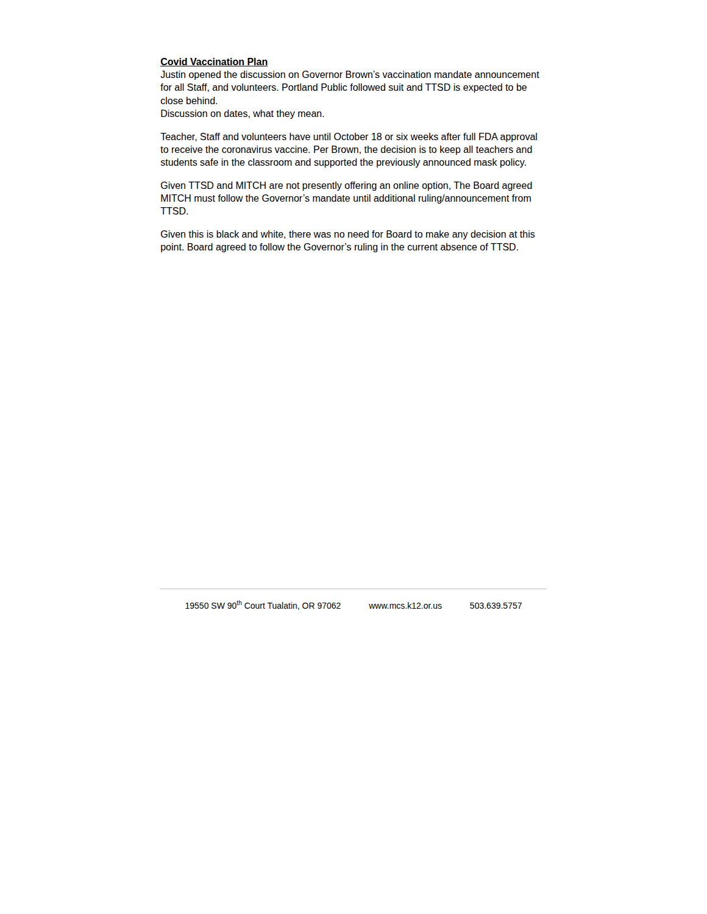Covid Vaccination Plan
Justin opened the discussion on Governor Brown’s vaccination mandate announcement for all Staff, and volunteers. Portland Public followed suit and TTSD is expected to be close behind.
Discussion on dates, what they mean.
Teacher, Staff and volunteers have until October 18 or six weeks after full FDA approval to receive the coronavirus vaccine. Per Brown, the decision is to keep all teachers and students safe in the classroom and supported the previously announced mask policy.
Given TTSD and MITCH are not presently offering an online option, The Board agreed MITCH must follow the Governor’s mandate until additional ruling/announcement from TTSD.
Given this is black and white, there was no need for Board to make any decision at this point. Board agreed to follow the Governor’s ruling in the current absence of TTSD.
19550 SW 90th Court Tualatin, OR 97062 www.mcs.k12.or.us 503.639.5757